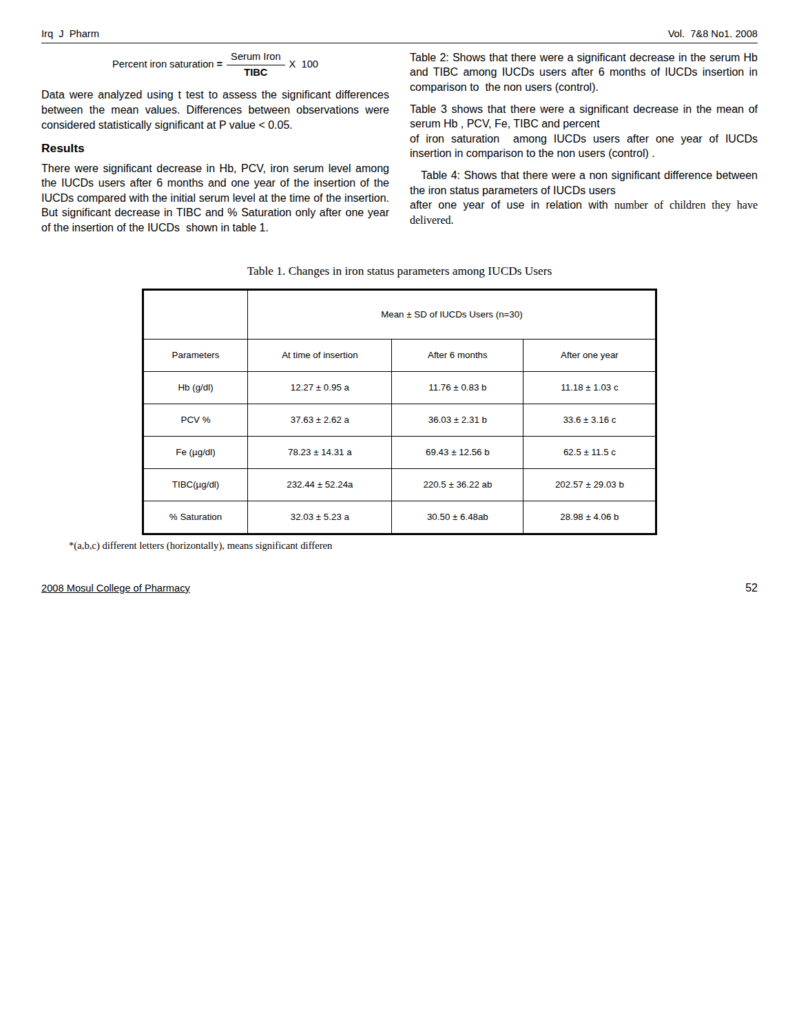Irq J Pharm Vol. 7&8 No1. 2008
Percent iron saturation = Serum Iron TIBC X 100
Data were analyzed using t test to assess the significant differences between the mean values. Differences between observations were considered statistically significant at P value < 0.05.
Results
There were significant decrease in Hb, PCV, iron serum level among the IUCDs users after 6 months and one year of the insertion of the IUCDs compared with the initial serum level at the time of the insertion. But significant decrease in TIBC and % Saturation only after one year of the insertion of the IUCDs shown in table 1.
Table 2: Shows that there were a significant decrease in the serum Hb and TIBC among IUCDs users after 6 months of IUCDs insertion in comparison to the non users (control).
Table 3 shows that there were a significant decrease in the mean of serum Hb , PCV, Fe, TIBC and percent
of iron saturation among IUCDs users after one year of IUCDs insertion in comparison to the non users (control) .
Table 4: Shows that there were a non significant difference between the iron status parameters of IUCDs users
after one year of use in relation with number of children they have delivered.
Table 1. Changes in iron status parameters among IUCDs Users
| | Mean ± SD of IUCDs Users (n=30) |
| --- | --- |
| Parameters | At time of insertion | After 6 months | After one year |
| Hb (g/dl) | 12.27 ± 0.95 a | 11.76 ± 0.83 b | 11.18 ± 1.03 c |
| PCV % | 37.63 ± 2.62 a | 36.03 ± 2.31 b | 33.6 ± 3.16 c |
| Fe (µg/dl) | 78.23 ± 14.31 a | 69.43 ± 12.56 b | 62.5 ± 11.5 c |
| TIBC(µg/dl) | 232.44 ± 52.24a | 220.5 ± 36.22 ab | 202.57 ± 29.03 b |
| % Saturation | 32.03 ± 5.23 a | 30.50 ± 6.48ab | 28.98 ± 4.06 b |
*(a,b,c) different letters (horizontally), means significant differen
2008 Mosul College of Pharmacy 52